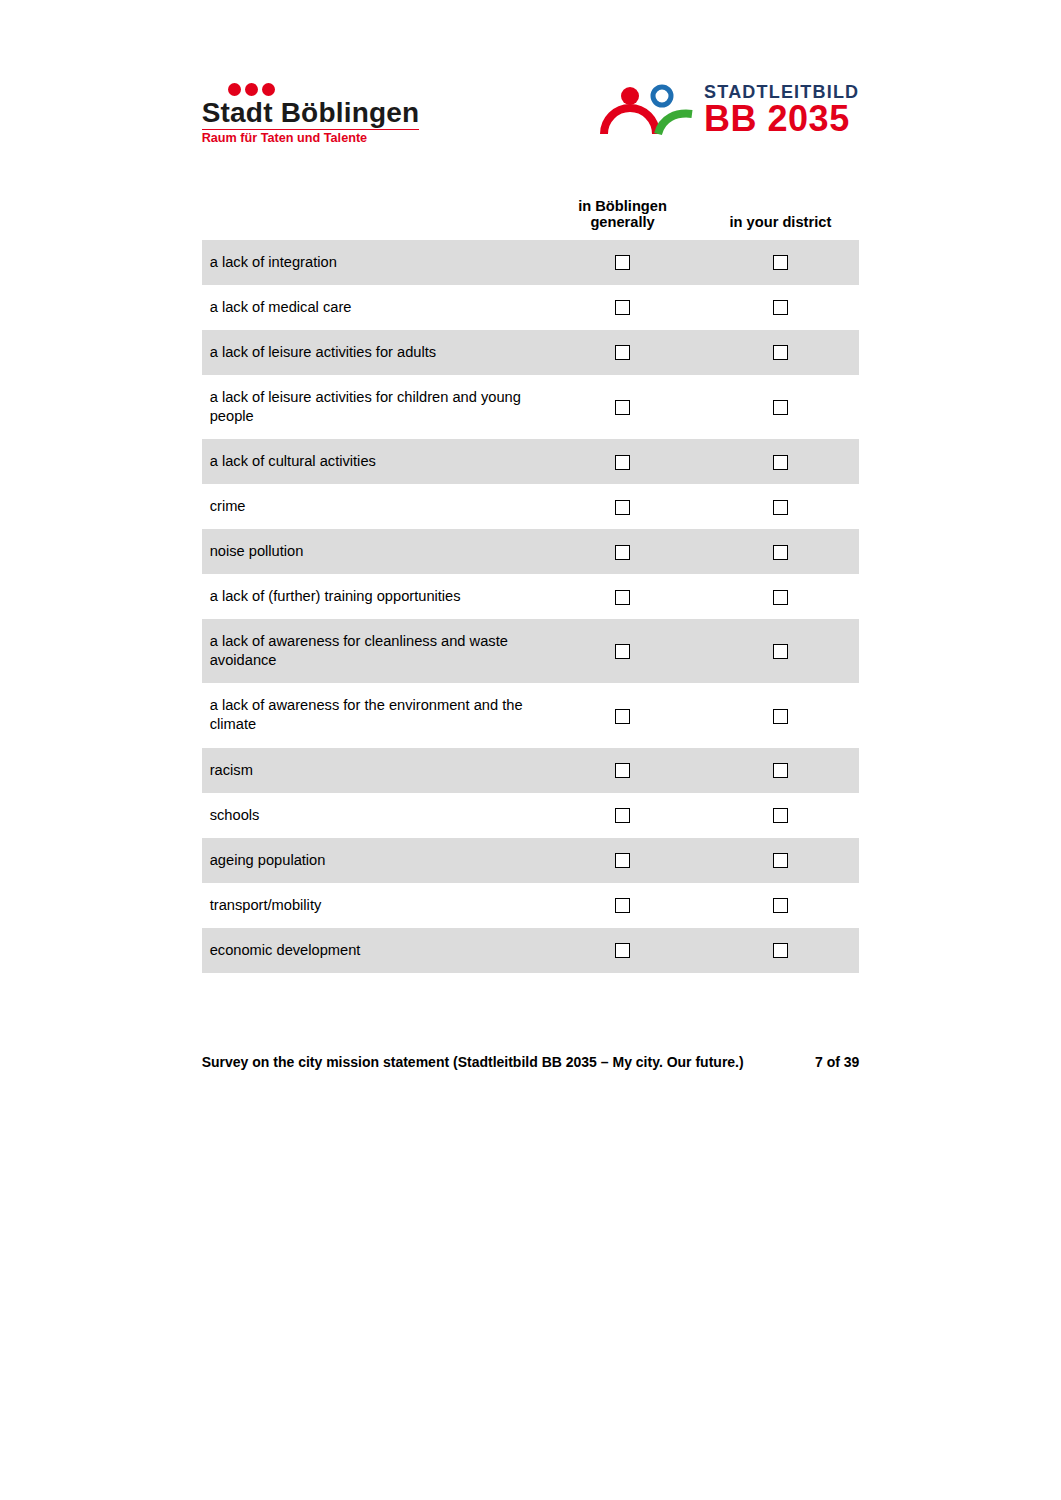Stadt Böblingen
Raum für Taten und Talente
STADTLEITBILD
BB 2035
| | in Böblingen generally | in your district |
| --- | --- | --- |
| a lack of integration | | |
| a lack of medical care | | |
| a lack of leisure activities for adults | | |
| a lack of leisure activities for children and young people | | |
| a lack of cultural activities | | |
| crime | | |
| noise pollution | | |
| a lack of (further) training opportunities | | |
| a lack of awareness for cleanliness and waste avoidance | | |
| a lack of awareness for the environment and the climate | | |
| racism | | |
| schools | | |
| ageing population | | |
| transport/mobility | | |
| economic development | | |
Survey on the city mission statement (Stadtleitbild BB 2035 – My city. Our future.)
7 of 39